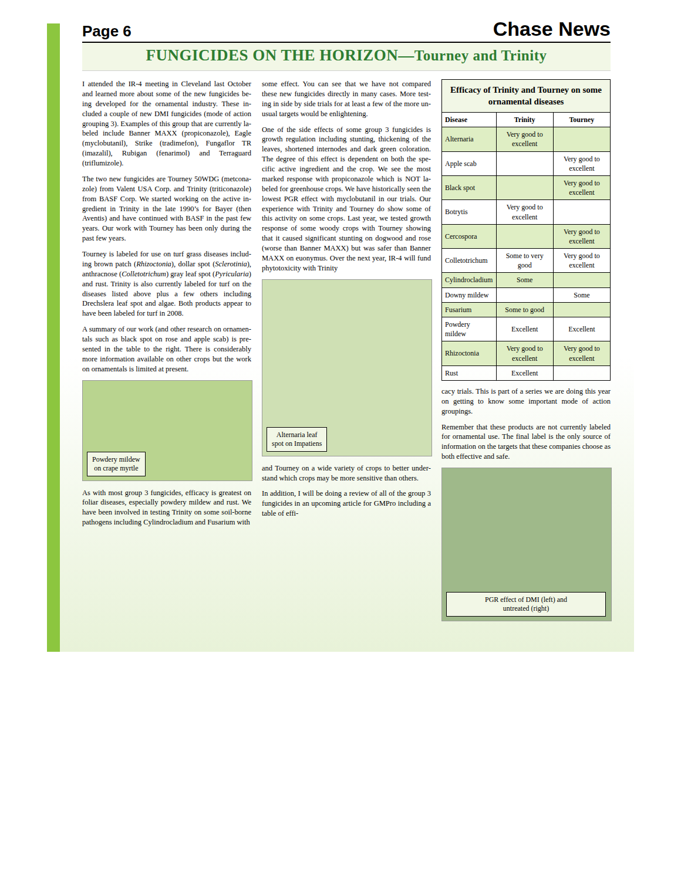Page 6
Chase News
FUNGICIDES ON THE HORIZON—Tourney and Trinity
I attended the IR-4 meeting in Cleveland last October and learned more about some of the new fungicides being developed for the ornamental industry. These included a couple of new DMI fungicides (mode of action grouping 3). Examples of this group that are currently labeled include Banner MAXX (propiconazole), Eagle (myclobutanil), Strike (tradimefon), Fungaflor TR (imazalil), Rubigan (fenarimol) and Terraguard (triflumizole).
The two new fungicides are Tourney 50WDG (metconazole) from Valent USA Corp. and Trinity (triticonazole) from BASF Corp. We started working on the active ingredient in Trinity in the late 1990’s for Bayer (then Aventis) and have continued with BASF in the past few years. Our work with Tourney has been only during the past few years.
Tourney is labeled for use on turf grass diseases including brown patch (Rhizoctonia), dollar spot (Sclerotinia), anthracnose (Colletotrichum) gray leaf spot (Pyricularia) and rust. Trinity is also currently labeled for turf on the diseases listed above plus a few others including Drechslera leaf spot and algae. Both products appear to have been labeled for turf in 2008.
A summary of our work (and other research on ornamentals such as black spot on rose and apple scab) is presented in the table to the right. There is considerably more information available on other crops but the work on ornamentals is limited at present.
Powdery mildew
on crape myrtle
As with most group 3 fungicides, efficacy is greatest on foliar diseases, especially powdery mildew and rust. We have been involved in testing Trinity on some soil-borne pathogens including Cylindrocladium and Fusarium with
some effect. You can see that we have not compared these new fungicides directly in many cases. More testing in side by side trials for at least a few of the more unusual targets would be enlightening.
One of the side effects of some group 3 fungicides is growth regulation including stunting, thickening of the leaves, shortened internodes and dark green coloration. The degree of this effect is dependent on both the specific active ingredient and the crop. We see the most marked response with propiconazole which is NOT labeled for greenhouse crops. We have historically seen the lowest PGR effect with myclobutanil in our trials. Our experience with Trinity and Tourney do show some of this activity on some crops. Last year, we tested growth response of some woody crops with Tourney showing that it caused significant stunting on dogwood and rose (worse than Banner MAXX) but was safer than Banner MAXX on euonymus. Over the next year, IR-4 will fund phytotoxicity with Trinity
Alternaria leaf
spot on Impatiens
and Tourney on a wide variety of crops to better understand which crops may be more sensitive than others.
In addition, I will be doing a review of all of the group 3 fungicides in an upcoming article for GMPro including a table of effi-
Efficacy of Trinity and Tourney on some ornamental diseases
| Disease | Trinity | Tourney |
| --- | --- | --- |
| Alternaria | Very good to excellent | |
| Apple scab | | Very good to excellent |
| Black spot | | Very good to excellent |
| Botrytis | Very good to excellent | |
| Cercospora | | Very good to excellent |
| Colletotrichum | Some to very good | Very good to excellent |
| Cylindrocladium | Some | |
| Downy mildew | | Some |
| Fusarium | Some to good | |
| Powdery mildew | Excellent | Excellent |
| Rhizoctonia | Very good to excellent | Very good to excellent |
| Rust | Excellent | |
cacy trials. This is part of a series we are doing this year on getting to know some important mode of action groupings.
Remember that these products are not currently labeled for ornamental use. The final label is the only source of information on the targets that these companies choose as both effective and safe.
PGR effect of DMI (left) and
untreated (right)